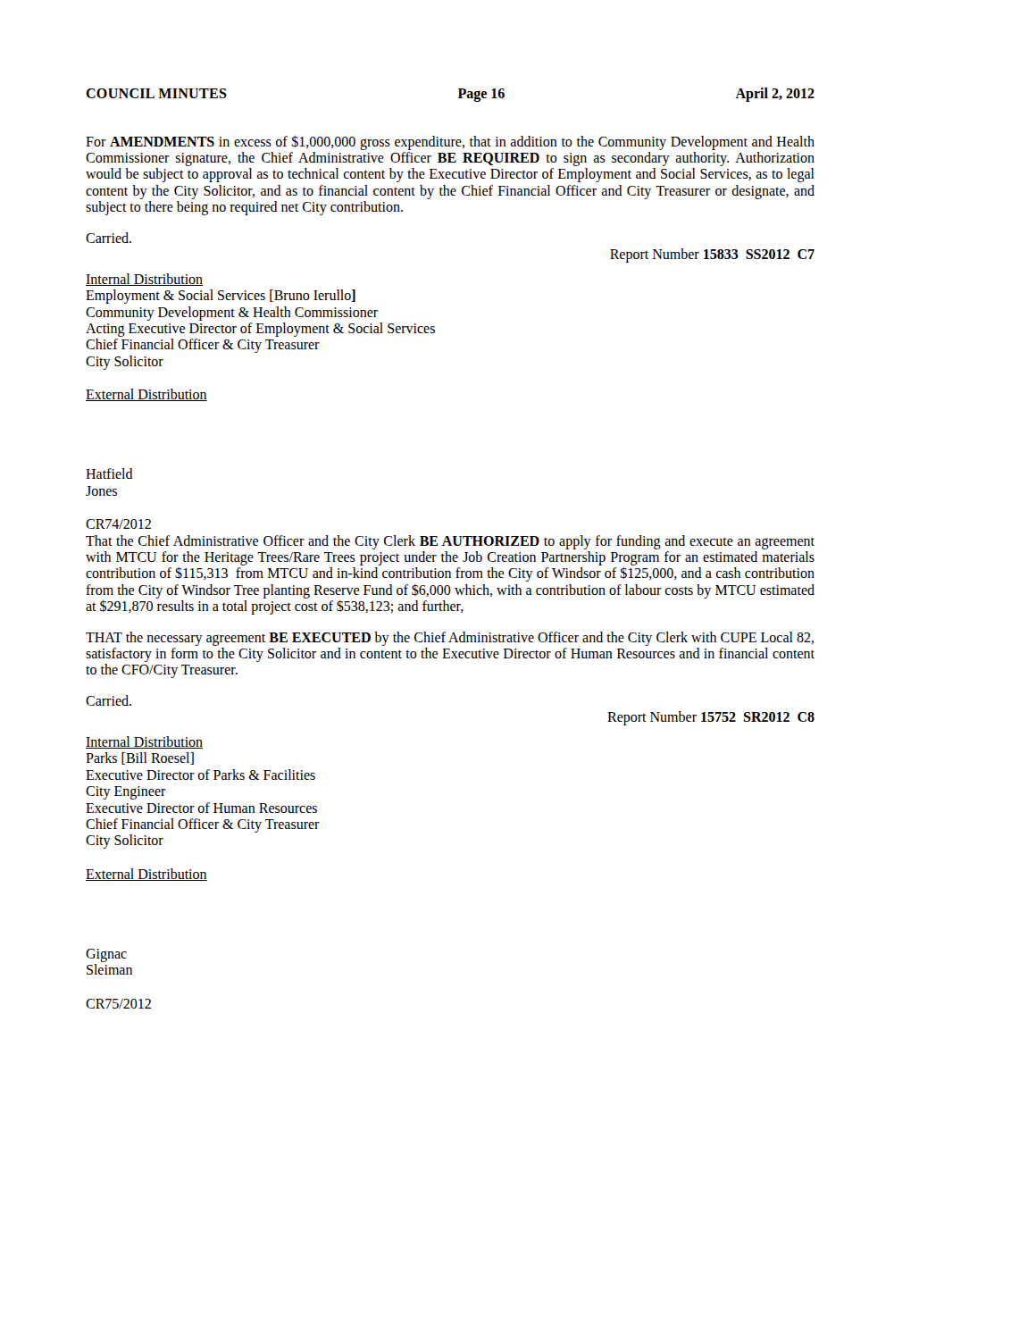COUNCIL MINUTES Page 16 April 2, 2012
For AMENDMENTS in excess of $1,000,000 gross expenditure, that in addition to the Community Development and Health Commissioner signature, the Chief Administrative Officer BE REQUIRED to sign as secondary authority. Authorization would be subject to approval as to technical content by the Executive Director of Employment and Social Services, as to legal content by the City Solicitor, and as to financial content by the Chief Financial Officer and City Treasurer or designate, and subject to there being no required net City contribution.
Carried.
Report Number 15833 SS2012 C7
Internal Distribution
Employment & Social Services [Bruno Ierullo]
Community Development & Health Commissioner
Acting Executive Director of Employment & Social Services
Chief Financial Officer & City Treasurer
City Solicitor
External Distribution
Hatfield
Jones
CR74/2012
That the Chief Administrative Officer and the City Clerk BE AUTHORIZED to apply for funding and execute an agreement with MTCU for the Heritage Trees/Rare Trees project under the Job Creation Partnership Program for an estimated materials contribution of $115,313 from MTCU and in-kind contribution from the City of Windsor of $125,000, and a cash contribution from the City of Windsor Tree planting Reserve Fund of $6,000 which, with a contribution of labour costs by MTCU estimated at $291,870 results in a total project cost of $538,123; and further,
THAT the necessary agreement BE EXECUTED by the Chief Administrative Officer and the City Clerk with CUPE Local 82, satisfactory in form to the City Solicitor and in content to the Executive Director of Human Resources and in financial content to the CFO/City Treasurer.
Carried.
Report Number 15752 SR2012 C8
Internal Distribution
Parks [Bill Roesel]
Executive Director of Parks & Facilities
City Engineer
Executive Director of Human Resources
Chief Financial Officer & City Treasurer
City Solicitor
External Distribution
Gignac
Sleiman
CR75/2012